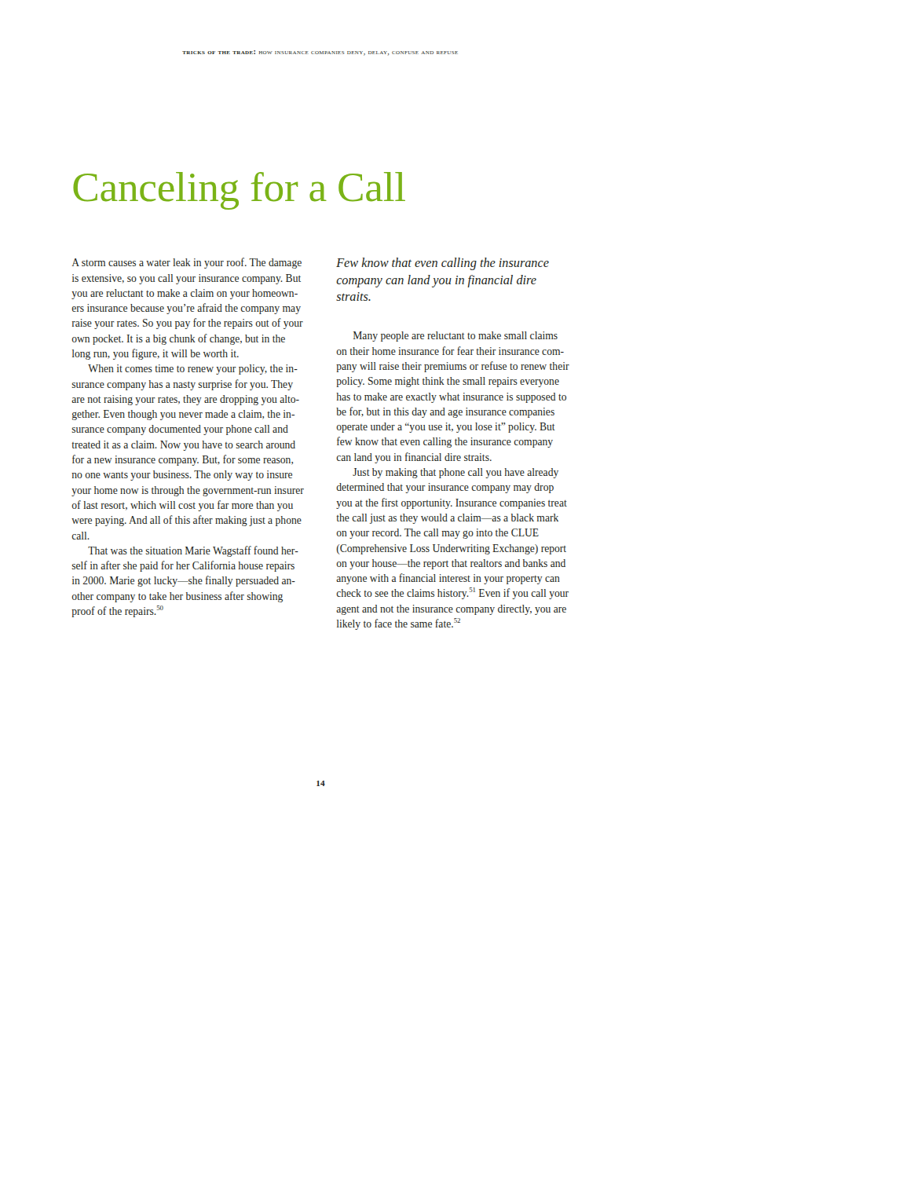Tricks of the Trade: How Insurance Companies Deny, Delay, Confuse and Refuse
Canceling for a Call
A storm causes a water leak in your roof. The damage is extensive, so you call your insurance company. But you are reluctant to make a claim on your homeowners insurance because you’re afraid the company may raise your rates. So you pay for the repairs out of your own pocket. It is a big chunk of change, but in the long run, you figure, it will be worth it.
When it comes time to renew your policy, the insurance company has a nasty surprise for you. They are not raising your rates, they are dropping you altogether. Even though you never made a claim, the insurance company documented your phone call and treated it as a claim. Now you have to search around for a new insurance company. But, for some reason, no one wants your business. The only way to insure your home now is through the government-run insurer of last resort, which will cost you far more than you were paying. And all of this after making just a phone call.
That was the situation Marie Wagstaff found herself in after she paid for her California house repairs in 2000. Marie got lucky—she finally persuaded another company to take her business after showing proof of the repairs.50
Few know that even calling the insurance company can land you in financial dire straits.
Many people are reluctant to make small claims on their home insurance for fear their insurance company will raise their premiums or refuse to renew their policy. Some might think the small repairs everyone has to make are exactly what insurance is supposed to be for, but in this day and age insurance companies operate under a “you use it, you lose it” policy. But few know that even calling the insurance company can land you in financial dire straits.
Just by making that phone call you have already determined that your insurance company may drop you at the first opportunity. Insurance companies treat the call just as they would a claim—as a black mark on your record. The call may go into the CLUE (Comprehensive Loss Underwriting Exchange) report on your house—the report that realtors and banks and anyone with a financial interest in your property can check to see the claims history.51 Even if you call your agent and not the insurance company directly, you are likely to face the same fate.52
14